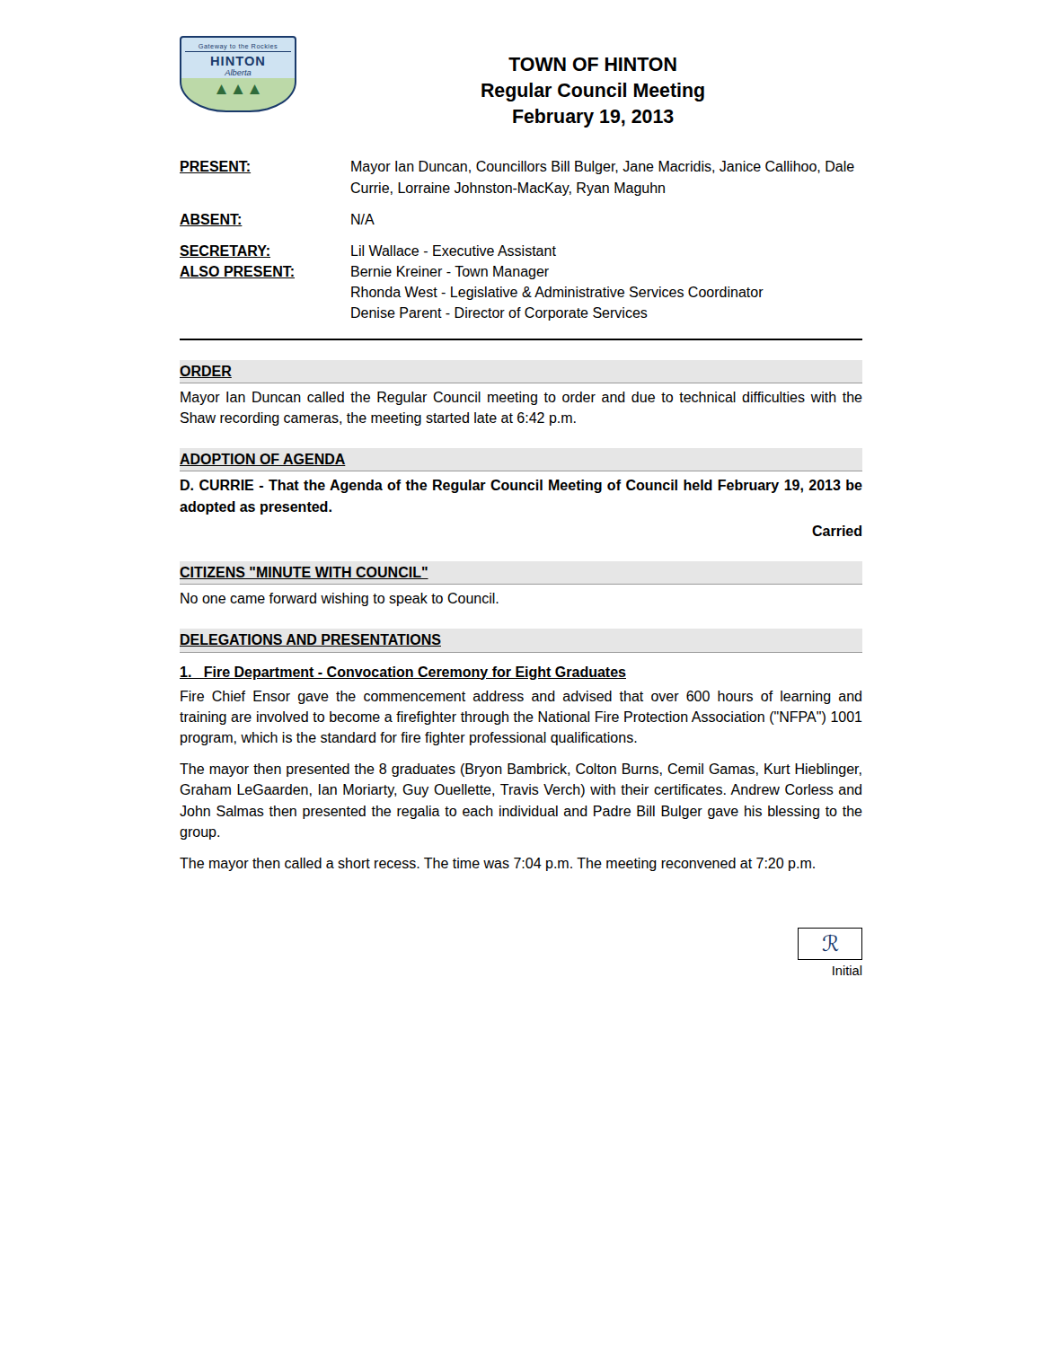Gateway to the Rockies
HINTON
Alberta
▲▲▲
TOWN OF HINTON
Regular Council Meeting
February 19, 2013
| PRESENT: | Mayor Ian Duncan, Councillors Bill Bulger, Jane Macridis, Janice Callihoo, Dale Currie, Lorraine Johnston-MacKay, Ryan Maguhn |
| ABSENT: | N/A |
| SECRETARY: ALSO PRESENT: | Lil Wallace - Executive Assistant Bernie Kreiner - Town Manager Rhonda West - Legislative & Administrative Services Coordinator Denise Parent - Director of Corporate Services |
ORDER
Mayor Ian Duncan called the Regular Council meeting to order and due to technical difficulties with the Shaw recording cameras, the meeting started late at 6:42 p.m.
ADOPTION OF AGENDA
D. CURRIE - That the Agenda of the Regular Council Meeting of Council held February 19, 2013 be adopted as presented.
Carried
CITIZENS "MINUTE WITH COUNCIL"
No one came forward wishing to speak to Council.
DELEGATIONS AND PRESENTATIONS
1. Fire Department - Convocation Ceremony for Eight Graduates
Fire Chief Ensor gave the commencement address and advised that over 600 hours of learning and training are involved to become a firefighter through the National Fire Protection Association ("NFPA") 1001 program, which is the standard for fire fighter professional qualifications.
The mayor then presented the 8 graduates (Bryon Bambrick, Colton Burns, Cemil Gamas, Kurt Hieblinger, Graham LeGaarden, Ian Moriarty, Guy Ouellette, Travis Verch) with their certificates. Andrew Corless and John Salmas then presented the regalia to each individual and Padre Bill Bulger gave his blessing to the group.
The mayor then called a short recess. The time was 7:04 p.m. The meeting reconvened at 7:20 p.m.
ℛ
Initial